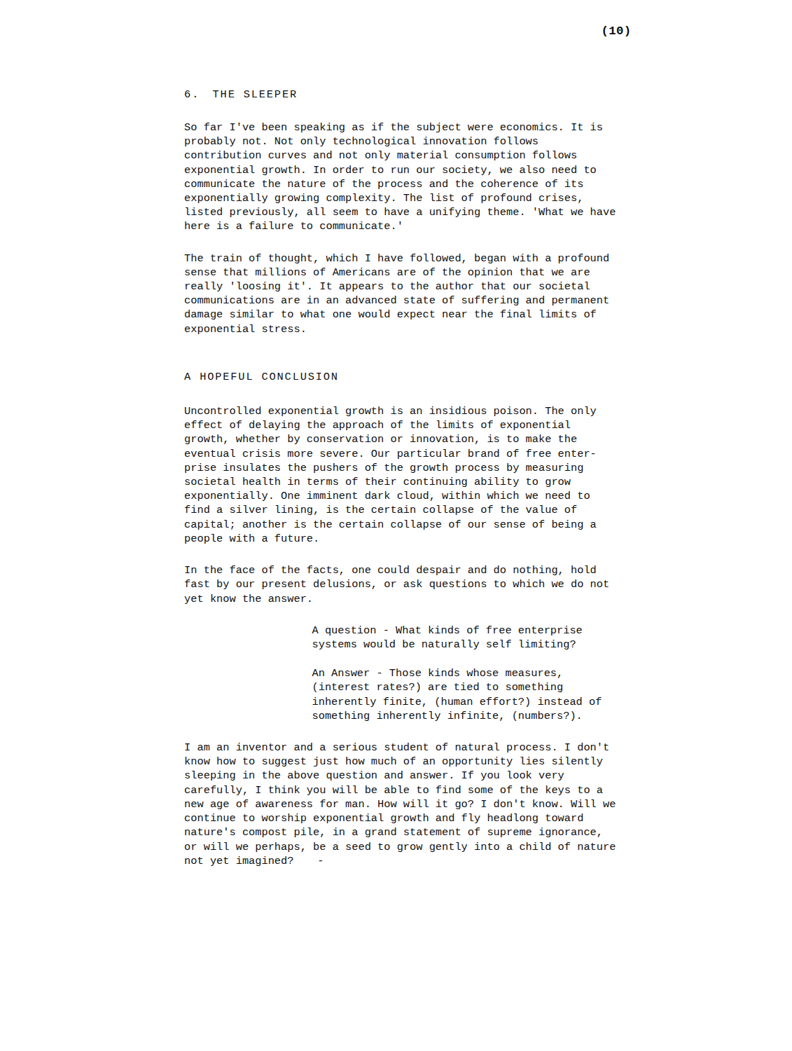(10)
6. The Sleeper
So far I've been speaking as if the subject were economics. It is probably not. Not only technological innovation follows contribution curves and not only material consumption follows exponential growth. In order to run our society, we also need to communicate the nature of the process and the coherence of its exponentially growing complexity. The list of profound crises, listed previously, all seem to have a unifying theme. 'What we have here is a failure to communicate.'
The train of thought, which I have followed, began with a profound sense that millions of Americans are of the opinion that we are really 'loosing it'. It appears to the author that our societal communications are in an advanced state of suffering and permanent damage similar to what one would expect near the final limits of exponential stress.
A Hopeful Conclusion
Uncontrolled exponential growth is an insidious poison. The only effect of delaying the approach of the limits of exponential growth, whether by conservation or innovation, is to make the eventual crisis more severe. Our particular brand of free enter- prise insulates the pushers of the growth process by measuring societal health in terms of their continuing ability to grow exponentially. One imminent dark cloud, within which we need to find a silver lining, is the certain collapse of the value of capital; another is the certain collapse of our sense of being a people with a future.
In the face of the facts, one could despair and do nothing, hold fast by our present delusions, or ask questions to which we do not yet know the answer.
A question - What kinds of free enterprise systems would be naturally self limiting?
An Answer - Those kinds whose measures, (interest rates?) are tied to something inherently finite, (human effort?) instead of something inherently infinite, (numbers?).
I am an inventor and a serious student of natural process. I don't know how to suggest just how much of an opportunity lies silently sleeping in the above question and answer. If you look very carefully, I think you will be able to find some of the keys to a new age of awareness for man. How will it go? I don't know. Will we continue to worship exponential growth and fly headlong toward nature's compost pile, in a grand statement of supreme ignorance, or will we perhaps, be a seed to grow gently into a child of nature not yet imagined?-